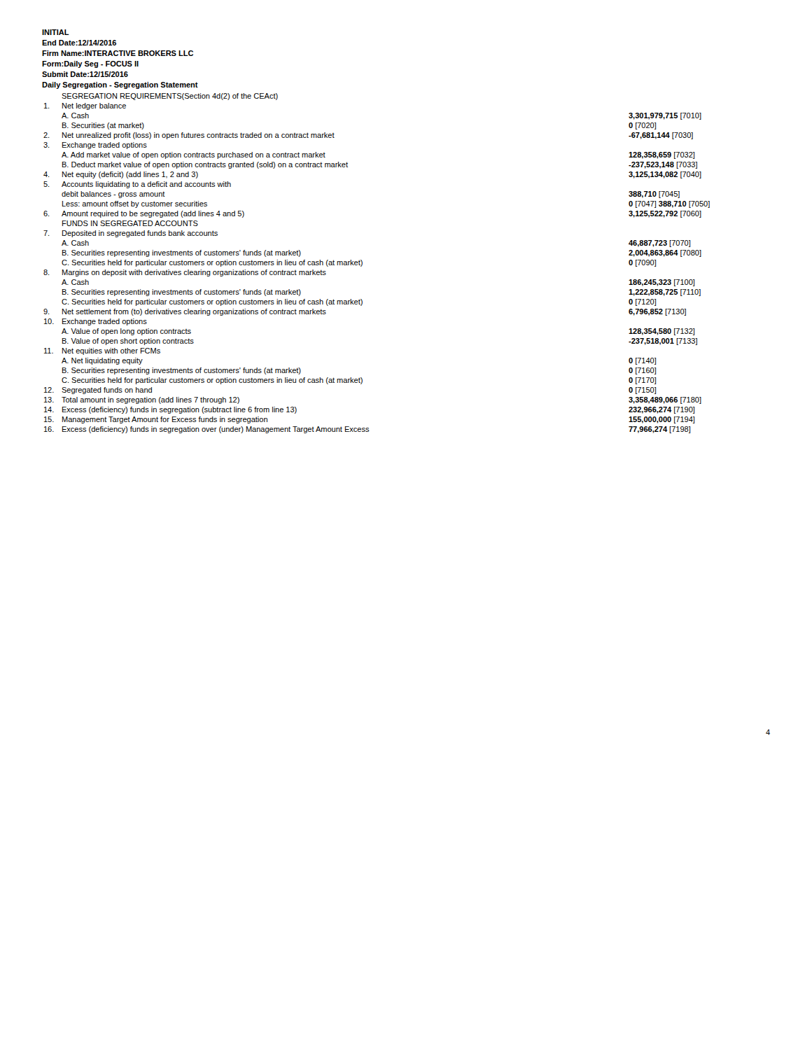INITIAL
End Date:12/14/2016
Firm Name:INTERACTIVE BROKERS LLC
Form:Daily Seg - FOCUS II
Submit Date:12/15/2016
Daily Segregation - Segregation Statement
| | SEGREGATION REQUIREMENTS(Section 4d(2) of the CEAct) | |
| 1. | Net ledger balance | |
| | A. Cash | 3,301,979,715 [7010] |
| | B. Securities (at market) | 0 [7020] |
| 2. | Net unrealized profit (loss) in open futures contracts traded on a contract market | -67,681,144 [7030] |
| 3. | Exchange traded options | |
| | A. Add market value of open option contracts purchased on a contract market | 128,358,659 [7032] |
| | B. Deduct market value of open option contracts granted (sold) on a contract market | -237,523,148 [7033] |
| 4. | Net equity (deficit) (add lines 1, 2 and 3) | 3,125,134,082 [7040] |
| 5. | Accounts liquidating to a deficit and accounts with | |
| | debit balances - gross amount | 388,710 [7045] |
| | Less: amount offset by customer securities | 0 [7047] 388,710 [7050] |
| 6. | Amount required to be segregated (add lines 4 and 5) | 3,125,522,792 [7060] |
| | FUNDS IN SEGREGATED ACCOUNTS | |
| 7. | Deposited in segregated funds bank accounts | |
| | A. Cash | 46,887,723 [7070] |
| | B. Securities representing investments of customers' funds (at market) | 2,004,863,864 [7080] |
| | C. Securities held for particular customers or option customers in lieu of cash (at market) | 0 [7090] |
| 8. | Margins on deposit with derivatives clearing organizations of contract markets | |
| | A. Cash | 186,245,323 [7100] |
| | B. Securities representing investments of customers' funds (at market) | 1,222,858,725 [7110] |
| | C. Securities held for particular customers or option customers in lieu of cash (at market) | 0 [7120] |
| 9. | Net settlement from (to) derivatives clearing organizations of contract markets | 6,796,852 [7130] |
| 10. | Exchange traded options | |
| | A. Value of open long option contracts | 128,354,580 [7132] |
| | B. Value of open short option contracts | -237,518,001 [7133] |
| 11. | Net equities with other FCMs | |
| | A. Net liquidating equity | 0 [7140] |
| | B. Securities representing investments of customers' funds (at market) | 0 [7160] |
| | C. Securities held for particular customers or option customers in lieu of cash (at market) | 0 [7170] |
| 12. | Segregated funds on hand | 0 [7150] |
| 13. | Total amount in segregation (add lines 7 through 12) | 3,358,489,066 [7180] |
| 14. | Excess (deficiency) funds in segregation (subtract line 6 from line 13) | 232,966,274 [7190] |
| 15. | Management Target Amount for Excess funds in segregation | 155,000,000 [7194] |
| 16. | Excess (deficiency) funds in segregation over (under) Management Target Amount Excess | 77,966,274 [7198] |
4